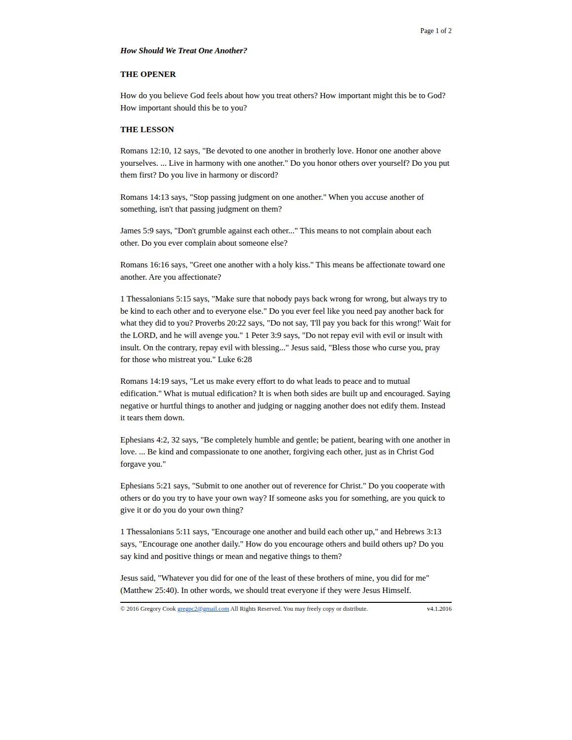Page 1 of 2
How Should We Treat One Another?
THE OPENER
How do you believe God feels about how you treat others? How important might this be to God? How important should this be to you?
THE LESSON
Romans 12:10, 12 says, "Be devoted to one another in brotherly love. Honor one another above yourselves. ... Live in harmony with one another." Do you honor others over yourself? Do you put them first? Do you live in harmony or discord?
Romans 14:13 says, "Stop passing judgment on one another." When you accuse another of something, isn't that passing judgment on them?
James 5:9 says, "Don't grumble against each other..." This means to not complain about each other. Do you ever complain about someone else?
Romans 16:16 says, "Greet one another with a holy kiss." This means be affectionate toward one another. Are you affectionate?
1 Thessalonians 5:15 says, "Make sure that nobody pays back wrong for wrong, but always try to be kind to each other and to everyone else." Do you ever feel like you need pay another back for what they did to you? Proverbs 20:22 says, "Do not say, 'I'll pay you back for this wrong!' Wait for the LORD, and he will avenge you." 1 Peter 3:9 says, "Do not repay evil with evil or insult with insult. On the contrary, repay evil with blessing..." Jesus said, "Bless those who curse you, pray for those who mistreat you." Luke 6:28
Romans 14:19 says, "Let us make every effort to do what leads to peace and to mutual edification." What is mutual edification? It is when both sides are built up and encouraged. Saying negative or hurtful things to another and judging or nagging another does not edify them. Instead it tears them down.
Ephesians 4:2, 32 says, "Be completely humble and gentle; be patient, bearing with one another in love. ... Be kind and compassionate to one another, forgiving each other, just as in Christ God forgave you."
Ephesians 5:21 says, "Submit to one another out of reverence for Christ." Do you cooperate with others or do you try to have your own way? If someone asks you for something, are you quick to give it or do you do your own thing?
1 Thessalonians 5:11 says, "Encourage one another and build each other up," and Hebrews 3:13 says, "Encourage one another daily." How do you encourage others and build others up? Do you say kind and positive things or mean and negative things to them?
Jesus said, "Whatever you did for one of the least of these brothers of mine, you did for me" (Matthew 25:40). In other words, we should treat everyone if they were Jesus Himself.
© 2016 Gregory Cook gregpc2@gmail.com All Rights Reserved. You may freely copy or distribute. v4.1.2016